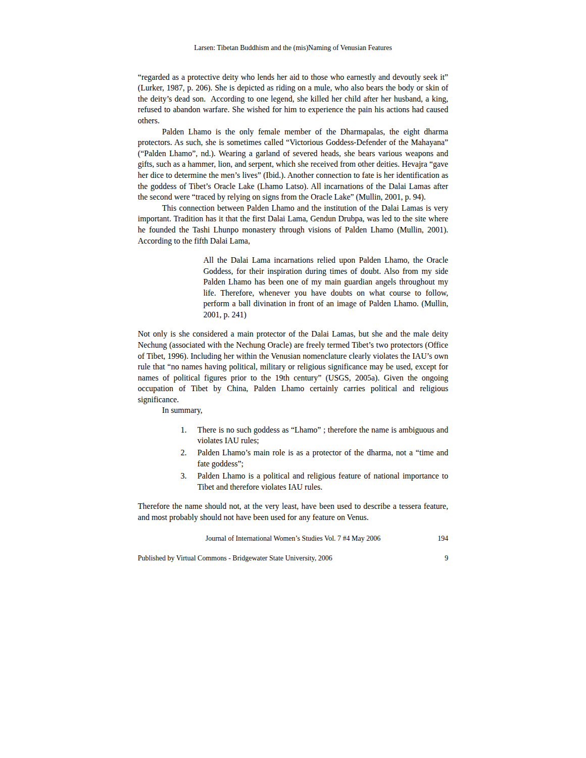Larsen: Tibetan Buddhism and the (mis)Naming of Venusian Features
“regarded as a protective deity who lends her aid to those who earnestly and devoutly seek it” (Lurker, 1987, p. 206). She is depicted as riding on a mule, who also bears the body or skin of the deity’s dead son. According to one legend, she killed her child after her husband, a king, refused to abandon warfare. She wished for him to experience the pain his actions had caused others.
Palden Lhamo is the only female member of the Dharmapalas, the eight dharma protectors. As such, she is sometimes called “Victorious Goddess-Defender of the Mahayana” (“Palden Lhamo”, nd.). Wearing a garland of severed heads, she bears various weapons and gifts, such as a hammer, lion, and serpent, which she received from other deities. Hevajra “gave her dice to determine the men’s lives” (Ibid.). Another connection to fate is her identification as the goddess of Tibet’s Oracle Lake (Lhamo Latso). All incarnations of the Dalai Lamas after the second were “traced by relying on signs from the Oracle Lake” (Mullin, 2001, p. 94).
This connection between Palden Lhamo and the institution of the Dalai Lamas is very important. Tradition has it that the first Dalai Lama, Gendun Drubpa, was led to the site where he founded the Tashi Lhunpo monastery through visions of Palden Lhamo (Mullin, 2001). According to the fifth Dalai Lama,
All the Dalai Lama incarnations relied upon Palden Lhamo, the Oracle Goddess, for their inspiration during times of doubt. Also from my side Palden Lhamo has been one of my main guardian angels throughout my life. Therefore, whenever you have doubts on what course to follow, perform a ball divination in front of an image of Palden Lhamo. (Mullin, 2001, p. 241)
Not only is she considered a main protector of the Dalai Lamas, but she and the male deity Nechung (associated with the Nechung Oracle) are freely termed Tibet’s two protectors (Office of Tibet, 1996). Including her within the Venusian nomenclature clearly violates the IAU’s own rule that “no names having political, military or religious significance may be used, except for names of political figures prior to the 19th century” (USGS, 2005a). Given the ongoing occupation of Tibet by China, Palden Lhamo certainly carries political and religious significance.
In summary,
There is no such goddess as “Lhamo” ; therefore the name is ambiguous and violates IAU rules;
Palden Lhamo’s main role is as a protector of the dharma, not a “time and fate goddess”;
Palden Lhamo is a political and religious feature of national importance to Tibet and therefore violates IAU rules.
Therefore the name should not, at the very least, have been used to describe a tessera feature, and most probably should not have been used for any feature on Venus.
Journal of International Women’s Studies Vol. 7 #4 May 2006 194
Published by Virtual Commons - Bridgewater State University, 2006 9